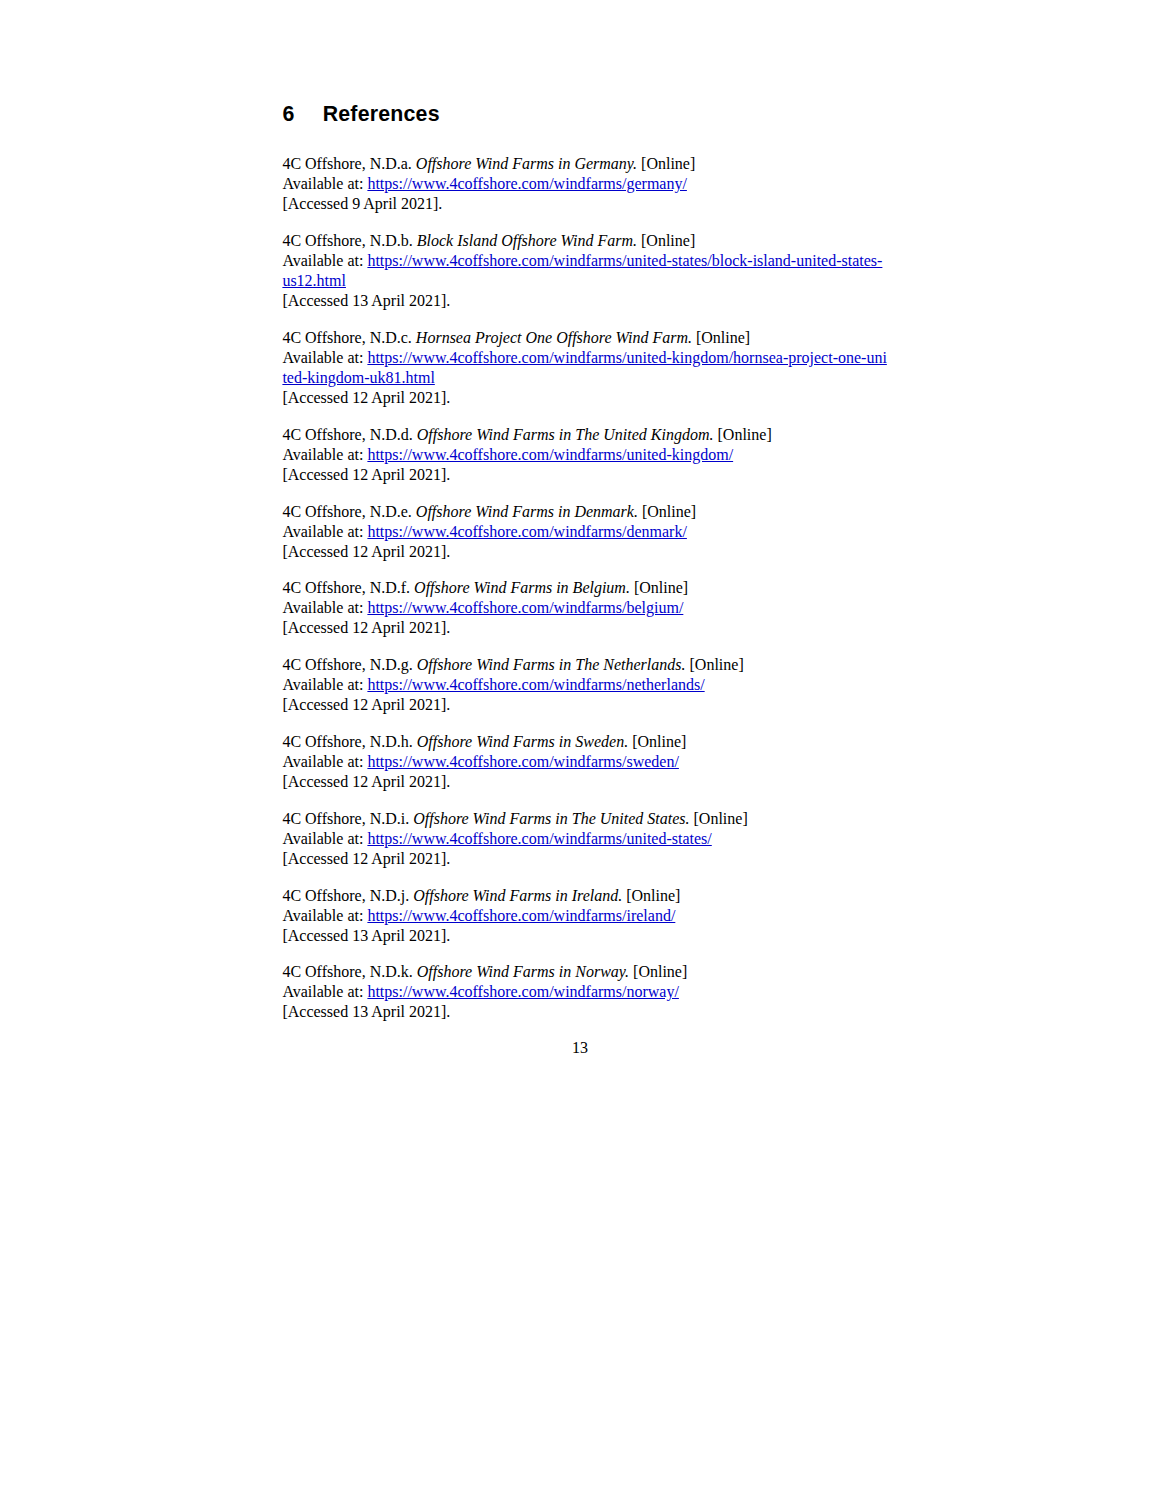6 References
4C Offshore, N.D.a. Offshore Wind Farms in Germany. [Online]
Available at: https://www.4coffshore.com/windfarms/germany/
[Accessed 9 April 2021].
4C Offshore, N.D.b. Block Island Offshore Wind Farm. [Online]
Available at: https://www.4coffshore.com/windfarms/united-states/block-island-united-states-us12.html
[Accessed 13 April 2021].
4C Offshore, N.D.c. Hornsea Project One Offshore Wind Farm. [Online]
Available at: https://www.4coffshore.com/windfarms/united-kingdom/hornsea-project-one-united-kingdom-uk81.html
[Accessed 12 April 2021].
4C Offshore, N.D.d. Offshore Wind Farms in The United Kingdom. [Online]
Available at: https://www.4coffshore.com/windfarms/united-kingdom/
[Accessed 12 April 2021].
4C Offshore, N.D.e. Offshore Wind Farms in Denmark. [Online]
Available at: https://www.4coffshore.com/windfarms/denmark/
[Accessed 12 April 2021].
4C Offshore, N.D.f. Offshore Wind Farms in Belgium. [Online]
Available at: https://www.4coffshore.com/windfarms/belgium/
[Accessed 12 April 2021].
4C Offshore, N.D.g. Offshore Wind Farms in The Netherlands. [Online]
Available at: https://www.4coffshore.com/windfarms/netherlands/
[Accessed 12 April 2021].
4C Offshore, N.D.h. Offshore Wind Farms in Sweden. [Online]
Available at: https://www.4coffshore.com/windfarms/sweden/
[Accessed 12 April 2021].
4C Offshore, N.D.i. Offshore Wind Farms in The United States. [Online]
Available at: https://www.4coffshore.com/windfarms/united-states/
[Accessed 12 April 2021].
4C Offshore, N.D.j. Offshore Wind Farms in Ireland. [Online]
Available at: https://www.4coffshore.com/windfarms/ireland/
[Accessed 13 April 2021].
4C Offshore, N.D.k. Offshore Wind Farms in Norway. [Online]
Available at: https://www.4coffshore.com/windfarms/norway/
[Accessed 13 April 2021].
13